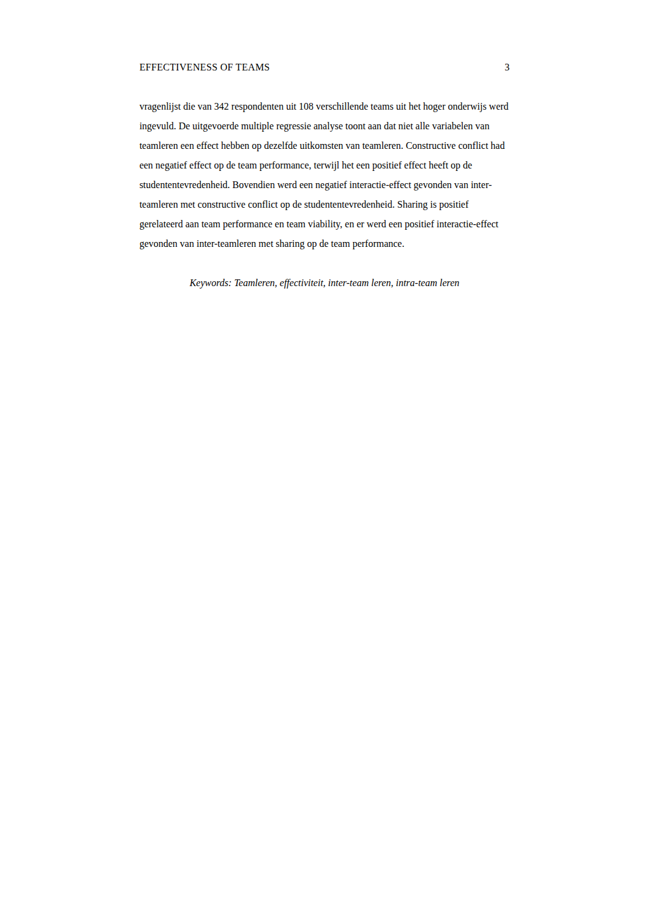Effectiveness of Teams 3
vragenlijst die van 342 respondenten uit 108 verschillende teams uit het hoger onderwijs werd ingevuld. De uitgevoerde multiple regressie analyse toont aan dat niet alle variabelen van teamleren een effect hebben op dezelfde uitkomsten van teamleren. Constructive conflict had een negatief effect op de team performance, terwijl het een positief effect heeft op de studententevredenheid. Bovendien werd een negatief interactie-effect gevonden van inter-teamleren met constructive conflict op de studententevredenheid. Sharing is positief gerelateerd aan team performance en team viability, en er werd een positief interactie-effect gevonden van inter-teamleren met sharing op de team performance.
Keywords: Teamleren, effectiviteit, inter-team leren, intra-team leren